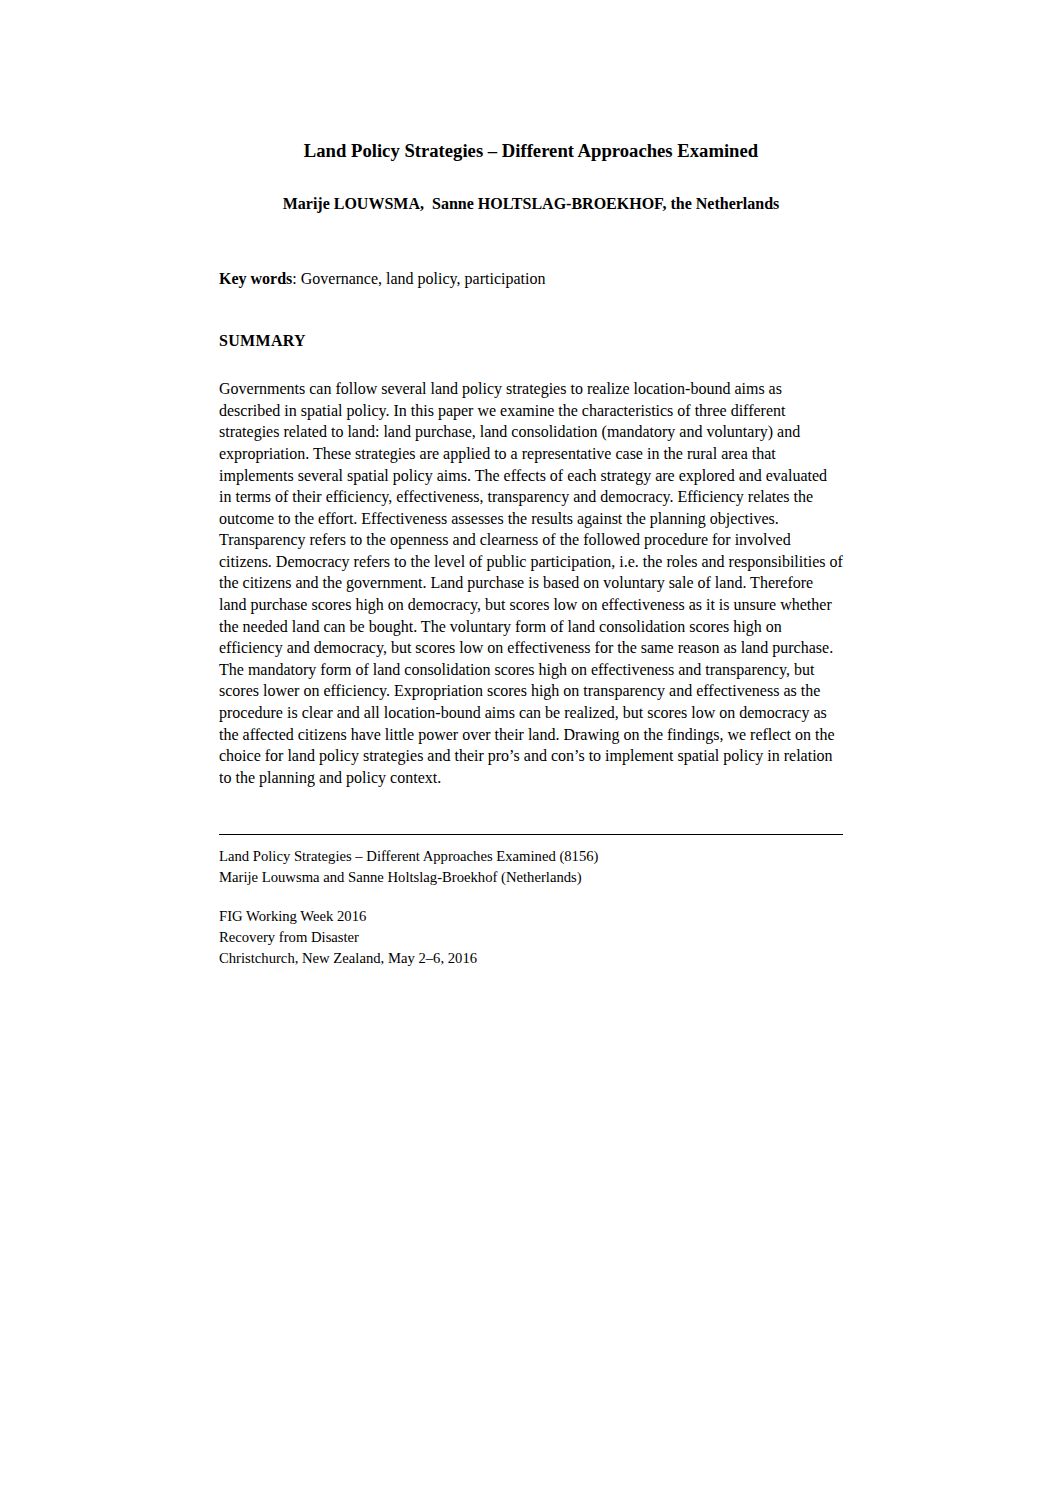Land Policy Strategies – Different Approaches Examined
Marije LOUWSMA, Sanne HOLTSLAG-BROEKHOF, the Netherlands
Key words: Governance, land policy, participation
SUMMARY
Governments can follow several land policy strategies to realize location-bound aims as described in spatial policy. In this paper we examine the characteristics of three different strategies related to land: land purchase, land consolidation (mandatory and voluntary) and expropriation. These strategies are applied to a representative case in the rural area that implements several spatial policy aims. The effects of each strategy are explored and evaluated in terms of their efficiency, effectiveness, transparency and democracy. Efficiency relates the outcome to the effort. Effectiveness assesses the results against the planning objectives. Transparency refers to the openness and clearness of the followed procedure for involved citizens. Democracy refers to the level of public participation, i.e. the roles and responsibilities of the citizens and the government. Land purchase is based on voluntary sale of land. Therefore land purchase scores high on democracy, but scores low on effectiveness as it is unsure whether the needed land can be bought. The voluntary form of land consolidation scores high on efficiency and democracy, but scores low on effectiveness for the same reason as land purchase. The mandatory form of land consolidation scores high on effectiveness and transparency, but scores lower on efficiency. Expropriation scores high on transparency and effectiveness as the procedure is clear and all location-bound aims can be realized, but scores low on democracy as the affected citizens have little power over their land. Drawing on the findings, we reflect on the choice for land policy strategies and their pro’s and con’s to implement spatial policy in relation to the planning and policy context.
Land Policy Strategies – Different Approaches Examined (8156)
Marije Louwsma and Sanne Holtslag-Broekhof (Netherlands)
FIG Working Week 2016
Recovery from Disaster
Christchurch, New Zealand, May 2–6, 2016